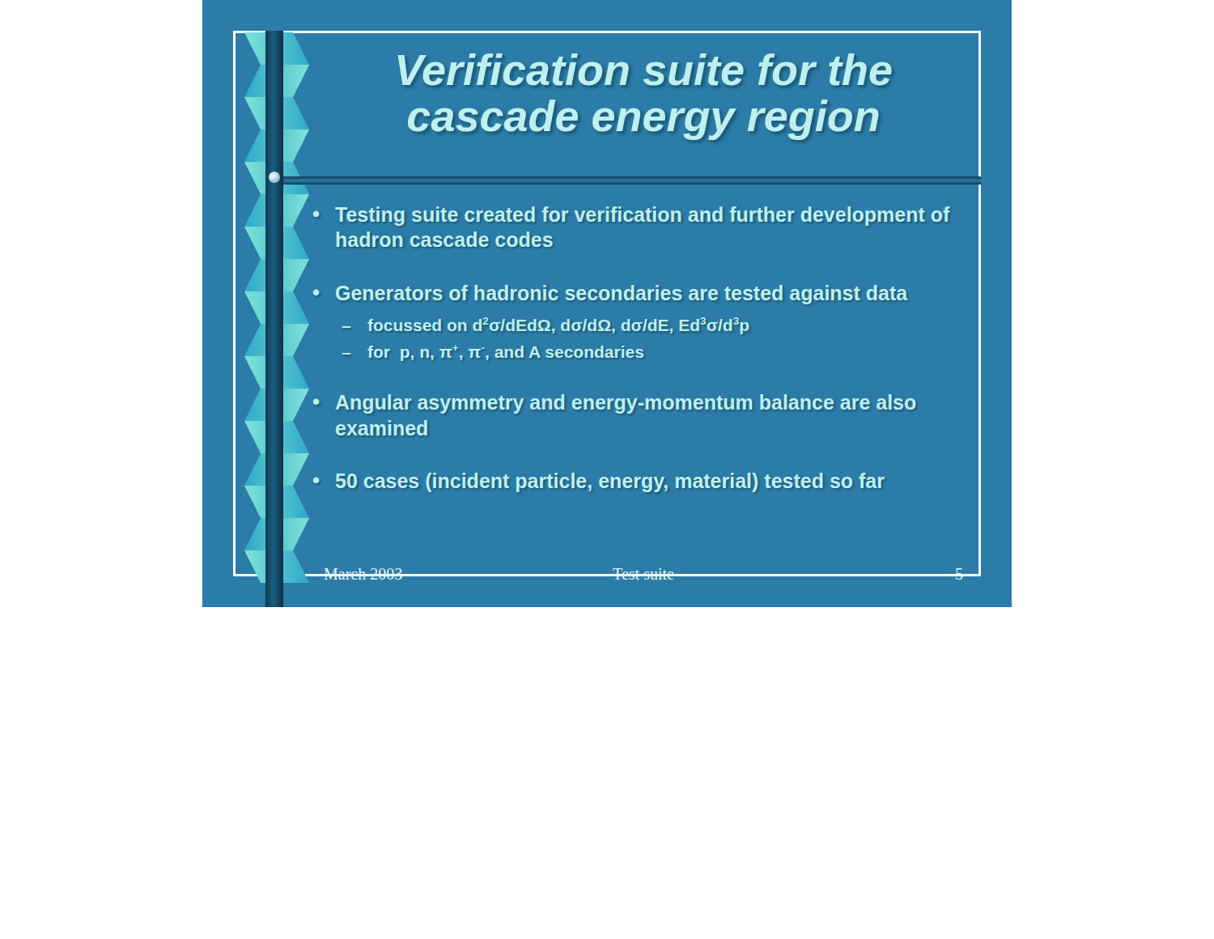Verification suite for the cascade energy region
Testing suite created for verification and further development of hadron cascade codes
Generators of hadronic secondaries are tested against data
focussed on d2σ/dEdΩ, dσ/dΩ, dσ/dE, Ed3σ/d3p
for p, n, π+, π-, and A secondaries
Angular asymmetry and energy-momentum balance are also examined
50 cases (incident particle, energy, material) tested so far
March 2003 Test suite 5